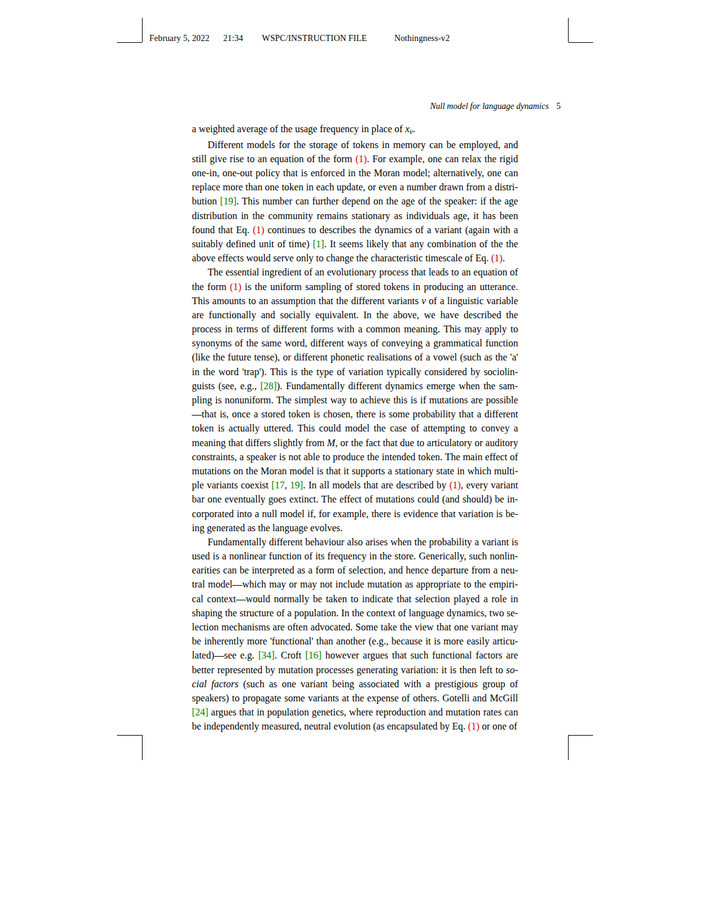February 5, 2022 21:34 WSPC/INSTRUCTION FILE Nothingness-v2
Null model for language dynamics5
a weighted average of the usage frequency in place of xv.
Different models for the storage of tokens in memory can be employed, and still give rise to an equation of the form (1). For example, one can relax the rigid one-in, one-out policy that is enforced in the Moran model; alternatively, one can replace more than one token in each update, or even a number drawn from a distribution [19]. This number can further depend on the age of the speaker: if the age distribution in the community remains stationary as individuals age, it has been found that Eq. (1) continues to describes the dynamics of a variant (again with a suitably defined unit of time) [1]. It seems likely that any combination of the the above effects would serve only to change the characteristic timescale of Eq. (1).
The essential ingredient of an evolutionary process that leads to an equation of the form (1) is the uniform sampling of stored tokens in producing an utterance. This amounts to an assumption that the different variants v of a linguistic variable are functionally and socially equivalent. In the above, we have described the process in terms of different forms with a common meaning. This may apply to synonyms of the same word, different ways of conveying a grammatical function (like the future tense), or different phonetic realisations of a vowel (such as the 'a' in the word 'trap'). This is the type of variation typically considered by sociolinguists (see, e.g., [28]). Fundamentally different dynamics emerge when the sampling is nonuniform. The simplest way to achieve this is if mutations are possible—that is, once a stored token is chosen, there is some probability that a different token is actually uttered. This could model the case of attempting to convey a meaning that differs slightly from M, or the fact that due to articulatory or auditory constraints, a speaker is not able to produce the intended token. The main effect of mutations on the Moran model is that it supports a stationary state in which multiple variants coexist [17, 19]. In all models that are described by (1), every variant bar one eventually goes extinct. The effect of mutations could (and should) be incorporated into a null model if, for example, there is evidence that variation is being generated as the language evolves.
Fundamentally different behaviour also arises when the probability a variant is used is a nonlinear function of its frequency in the store. Generically, such nonlinearities can be interpreted as a form of selection, and hence departure from a neutral model—which may or may not include mutation as appropriate to the empirical context—would normally be taken to indicate that selection played a role in shaping the structure of a population. In the context of language dynamics, two selection mechanisms are often advocated. Some take the view that one variant may be inherently more 'functional' than another (e.g., because it is more easily articulated)—see e.g. [34]. Croft [16] however argues that such functional factors are better represented by mutation processes generating variation: it is then left to social factors (such as one variant being associated with a prestigious group of speakers) to propagate some variants at the expense of others. Gotelli and McGill [24] argues that in population genetics, where reproduction and mutation rates can be independently measured, neutral evolution (as encapsulated by Eq. (1) or one of